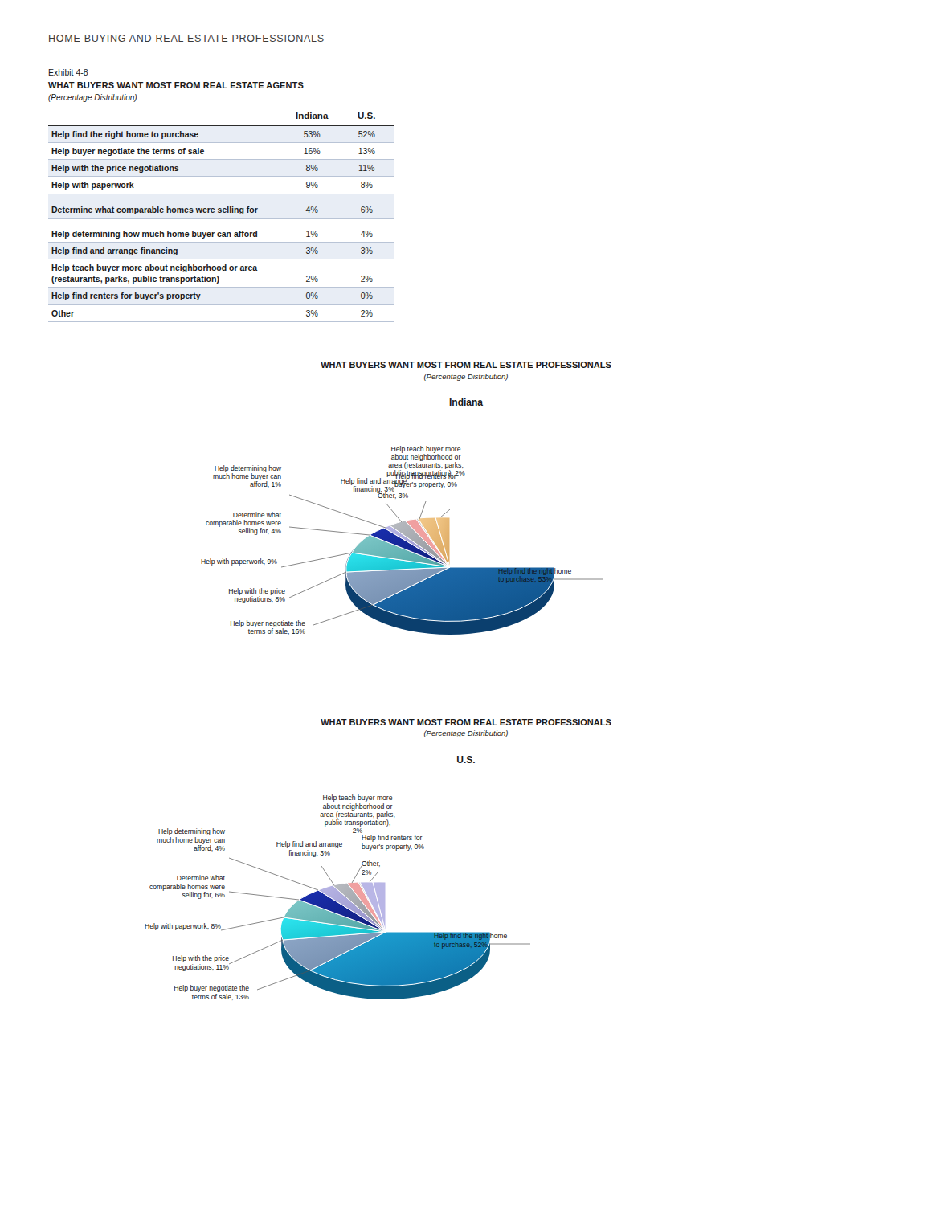HOME BUYING AND REAL ESTATE PROFESSIONALS
Exhibit 4-8
WHAT BUYERS WANT MOST FROM REAL ESTATE AGENTS
(Percentage Distribution)
| | Indiana | U.S. |
| --- | --- | --- |
| Help find the right home to purchase | 53% | 52% |
| Help buyer negotiate the terms of sale | 16% | 13% |
| Help with the price negotiations | 8% | 11% |
| Help with paperwork | 9% | 8% |
| Determine what comparable homes were selling for | 4% | 6% |
| Help determining how much home buyer can afford | 1% | 4% |
| Help find and arrange financing | 3% | 3% |
| Help teach buyer more about neighborhood or area (restaurants, parks, public transportation) | 2% | 2% |
| Help find renters for buyer's property | 0% | 0% |
| Other | 3% | 2% |
WHAT BUYERS WANT MOST FROM REAL ESTATE PROFESSIONALS
(Percentage Distribution)
Indiana
Help find the right home
to purchase, 53%
Help buyer negotiate the
terms of sale, 16%
Help with the price
negotiations, 8%
Help with paperwork, 9%
Determine what
comparable homes were
selling for, 4%
Help determining how
much home buyer can
afford, 1%
Help find and arrange
financing, 3%
Help teach buyer more
about neighborhood or
area (restaurants, parks,
public transportation), 2%
Help find renters for
buyer's property, 0%
Other, 3%
WHAT BUYERS WANT MOST FROM REAL ESTATE PROFESSIONALS
(Percentage Distribution)
U.S.
Help find the right home
to purchase, 52%
Help buyer negotiate the
terms of sale, 13%
Help with the price
negotiations, 11%
Help with paperwork, 8%
Determine what
comparable homes were
selling for, 6%
Help determining how
much home buyer can
afford, 4%
Help find and arrange
financing, 3%
Help teach buyer more
about neighborhood or
area (restaurants, parks,
public transportation),
2%
Help find renters for
buyer's property, 0%
Other,
2%